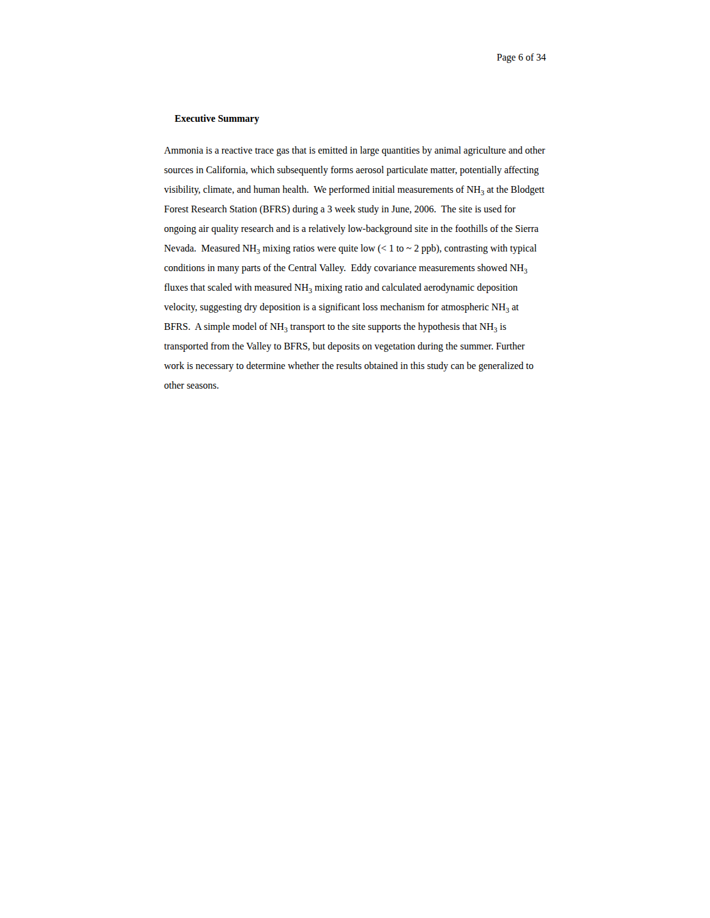Page 6 of 34
Executive Summary
Ammonia is a reactive trace gas that is emitted in large quantities by animal agriculture and other sources in California, which subsequently forms aerosol particulate matter, potentially affecting visibility, climate, and human health. We performed initial measurements of NH3 at the Blodgett Forest Research Station (BFRS) during a 3 week study in June, 2006. The site is used for ongoing air quality research and is a relatively low-background site in the foothills of the Sierra Nevada. Measured NH3 mixing ratios were quite low (< 1 to ~ 2 ppb), contrasting with typical conditions in many parts of the Central Valley. Eddy covariance measurements showed NH3 fluxes that scaled with measured NH3 mixing ratio and calculated aerodynamic deposition velocity, suggesting dry deposition is a significant loss mechanism for atmospheric NH3 at BFRS. A simple model of NH3 transport to the site supports the hypothesis that NH3 is transported from the Valley to BFRS, but deposits on vegetation during the summer. Further work is necessary to determine whether the results obtained in this study can be generalized to other seasons.